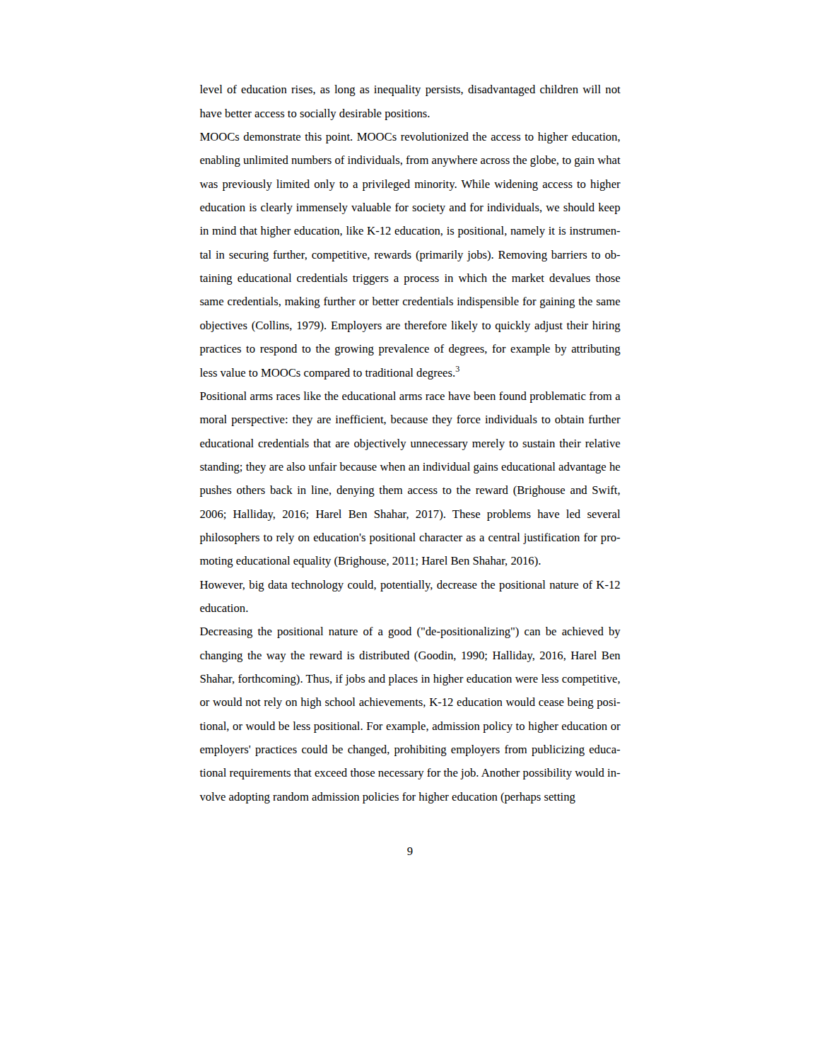level of education rises, as long as inequality persists, disadvantaged children will not have better access to socially desirable positions.
MOOCs demonstrate this point. MOOCs revolutionized the access to higher education, enabling unlimited numbers of individuals, from anywhere across the globe, to gain what was previously limited only to a privileged minority. While widening access to higher education is clearly immensely valuable for society and for individuals, we should keep in mind that higher education, like K-12 education, is positional, namely it is instrumental in securing further, competitive, rewards (primarily jobs). Removing barriers to obtaining educational credentials triggers a process in which the market devalues those same credentials, making further or better credentials indispensible for gaining the same objectives (Collins, 1979). Employers are therefore likely to quickly adjust their hiring practices to respond to the growing prevalence of degrees, for example by attributing less value to MOOCs compared to traditional degrees.3
Positional arms races like the educational arms race have been found problematic from a moral perspective: they are inefficient, because they force individuals to obtain further educational credentials that are objectively unnecessary merely to sustain their relative standing; they are also unfair because when an individual gains educational advantage he pushes others back in line, denying them access to the reward (Brighouse and Swift, 2006; Halliday, 2016; Harel Ben Shahar, 2017). These problems have led several philosophers to rely on education's positional character as a central justification for promoting educational equality (Brighouse, 2011; Harel Ben Shahar, 2016).
However, big data technology could, potentially, decrease the positional nature of K-12 education.
Decreasing the positional nature of a good ("de-positionalizing") can be achieved by changing the way the reward is distributed (Goodin, 1990; Halliday, 2016, Harel Ben Shahar, forthcoming). Thus, if jobs and places in higher education were less competitive, or would not rely on high school achievements, K-12 education would cease being positional, or would be less positional. For example, admission policy to higher education or employers' practices could be changed, prohibiting employers from publicizing educational requirements that exceed those necessary for the job. Another possibility would involve adopting random admission policies for higher education (perhaps setting
9